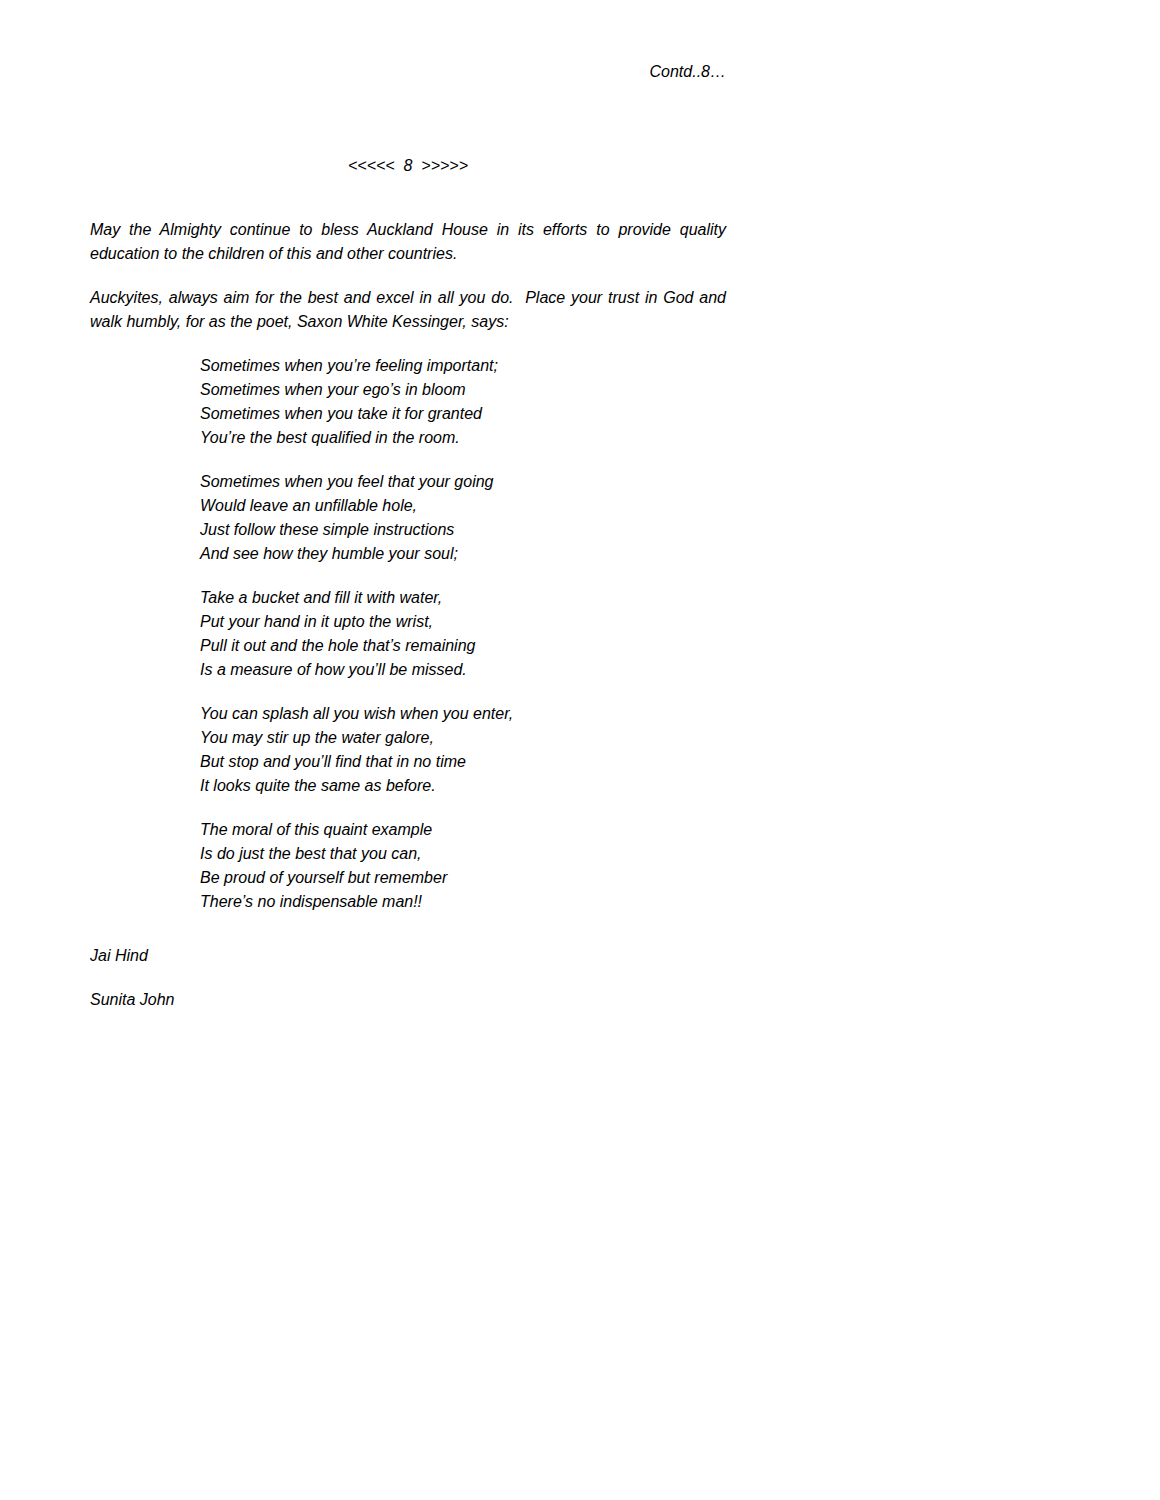Contd..8…
<<<<< 8 >>>>>
May the Almighty continue to bless Auckland House in its efforts to provide quality education to the children of this and other countries.
Auckyites, always aim for the best and excel in all you do. Place your trust in God and walk humbly, for as the poet, Saxon White Kessinger, says:
Sometimes when you’re feeling important;
Sometimes when your ego’s in bloom
Sometimes when you take it for granted
You’re the best qualified in the room.
Sometimes when you feel that your going
Would leave an unfillable hole,
Just follow these simple instructions
And see how they humble your soul;
Take a bucket and fill it with water,
Put your hand in it upto the wrist,
Pull it out and the hole that’s remaining
Is a measure of how you’ll be missed.
You can splash all you wish when you enter,
You may stir up the water galore,
But stop and you’ll find that in no time
It looks quite the same as before.
The moral of this quaint example
Is do just the best that you can,
Be proud of yourself but remember
There’s no indispensable man!!
Jai Hind
Sunita John